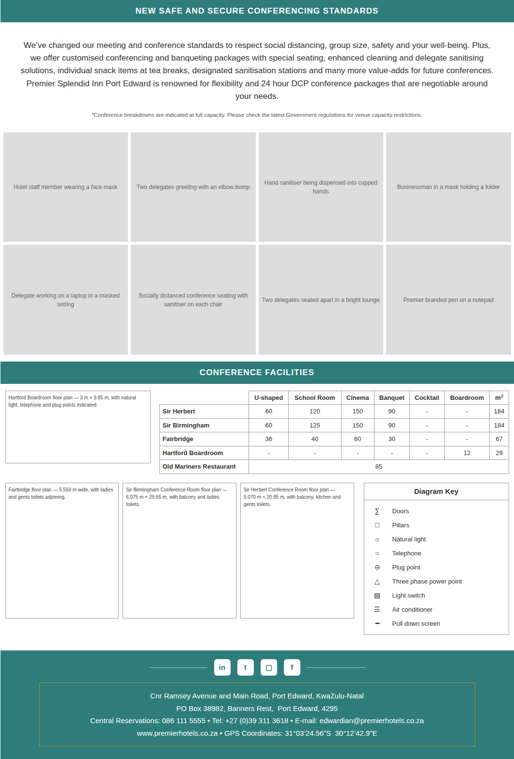New safe and secure conferencing standards
We’ve changed our meeting and conference standards to respect social distancing, group size, safety and your well-being. Plus, we offer customised conferencing and banqueting packages with special seating, enhanced cleaning and delegate sanitising solutions, individual snack items at tea breaks, designated sanitisation stations and many more value-adds for future conferences. Premier Splendid Inn Port Edward is renowned for flexibility and 24 hour DCP conference packages that are negotiable around your needs.
*Conference breakdowns are indicated at full capacity. Please check the latest Government regulations for venue capacity restrictions.
Hotel staff member wearing a face mask
Two delegates greeting with an elbow bump
Hand sanitiser being dispensed into cupped hands
Businessman in a mask holding a folder
Delegate working on a laptop in a masked setting
Socially distanced conference seating with sanitiser on each chair
Two delegates seated apart in a bright lounge
Premier branded pen on a notepad
Conference facilities
Hartford Boardroom floor plan — 3 m × 9.85 m, with natural light, telephone and plug points indicated.
| | U-shaped | School Room | Cinema | Banquet | Cocktail | Boardroom | m 2 |
| --- | --- | --- | --- | --- | --- | --- | --- |
| Sir Herbert | 60 | 120 | 150 | 90 | - | - | 184 |
| Sir Birmingham | 60 | 125 | 150 | 90 | - | - | 184 |
| Fairbridge | 36 | 40 | 60 | 30 | - | - | 67 |
| Hartford Boardroom | - | - | - | - | - | 12 | 29 |
| Old Mariners Restaurant | 85 |
Fairbridge floor plan — 5.550 m wide, with ladies and gents toilets adjoining.
Sir Birmingham Conference Room floor plan — 6.075 m × 29.55 m, with balcony and ladies toilets.
Sir Herbert Conference Room floor plan — 9.070 m × 20.85 m, with balcony, kitchen and gents toilets.
Diagram Key
∑ Doors
□ Pillars
☼ Natural light
○ Telephone
⊝ Plug point
△ Three phase power point
▤ Light switch
☰ Air conditioner
━ Pull down screen
in t ▢ f
Cnr Ramsey Avenue and Main Road, Port Edward, KwaZulu-Natal
PO Box 38982, Banners Rest, Port Edward, 4295
Central Reservations: 086 111 5555 • Tel: +27 (0)39 311 3618 • E-mail: edwardian@premierhotels.co.za
www.premierhotels.co.za • GPS Coordinates: 31°03’24.56”S 30°12’42.9”E